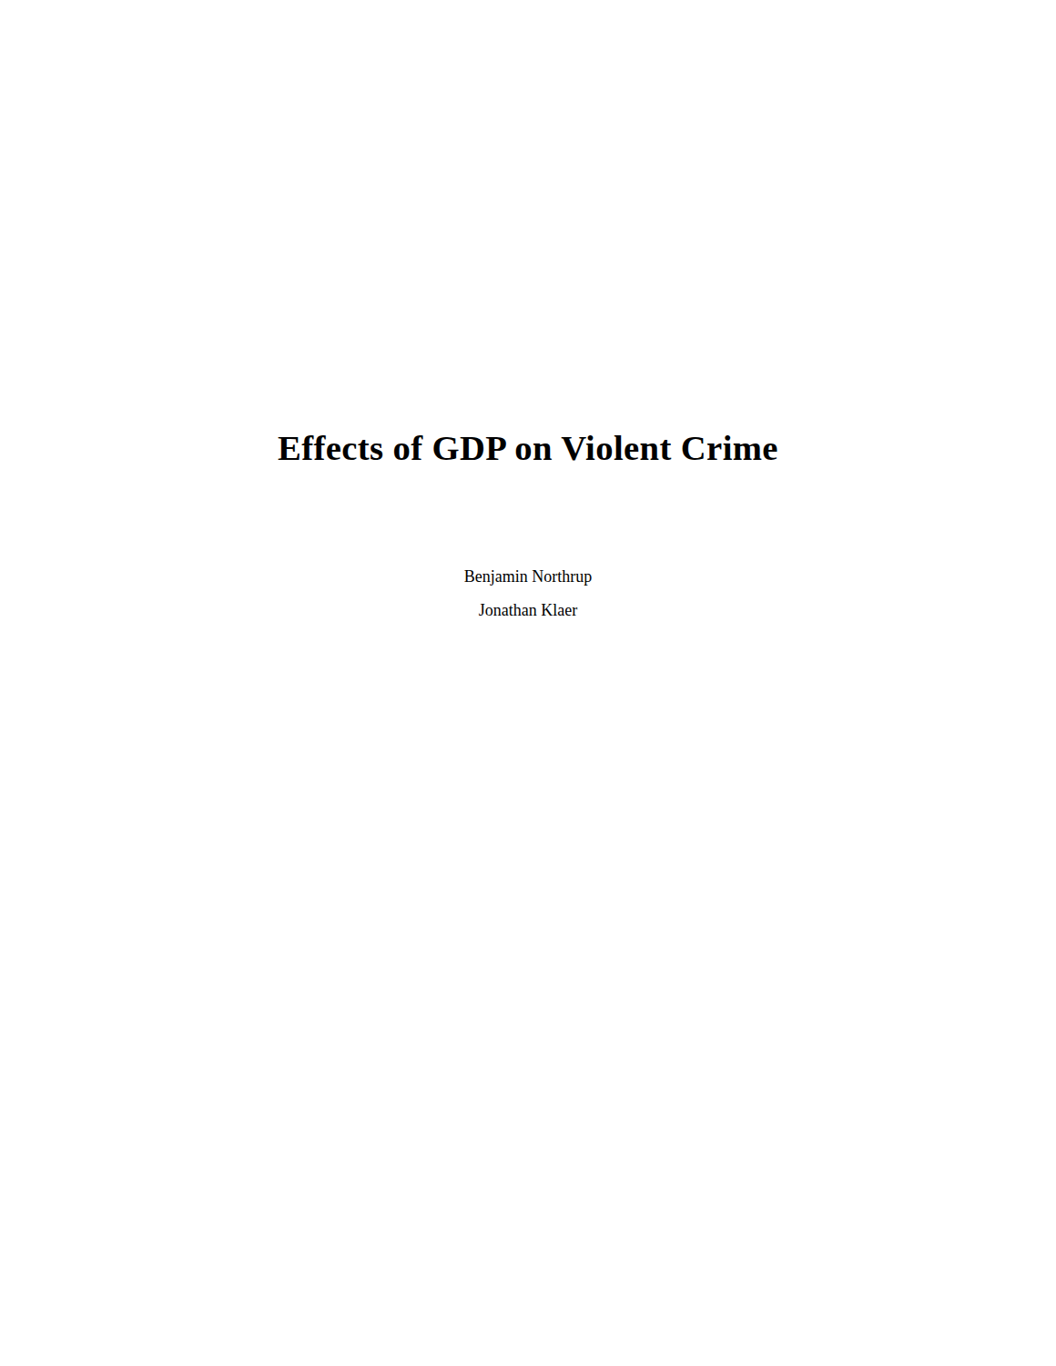Effects of GDP on Violent Crime
Benjamin Northrup
Jonathan Klaer